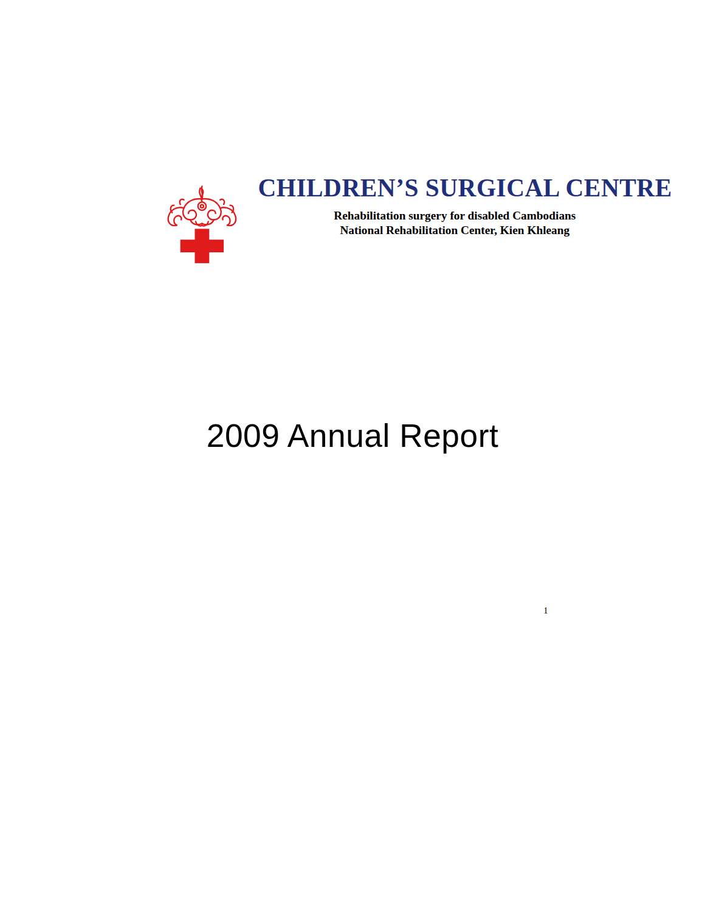CHILDREN’S SURGICAL CENTRE
Rehabilitation surgery for disabled Cambodians
National Rehabilitation Center, Kien Khleang
2009 Annual Report
1